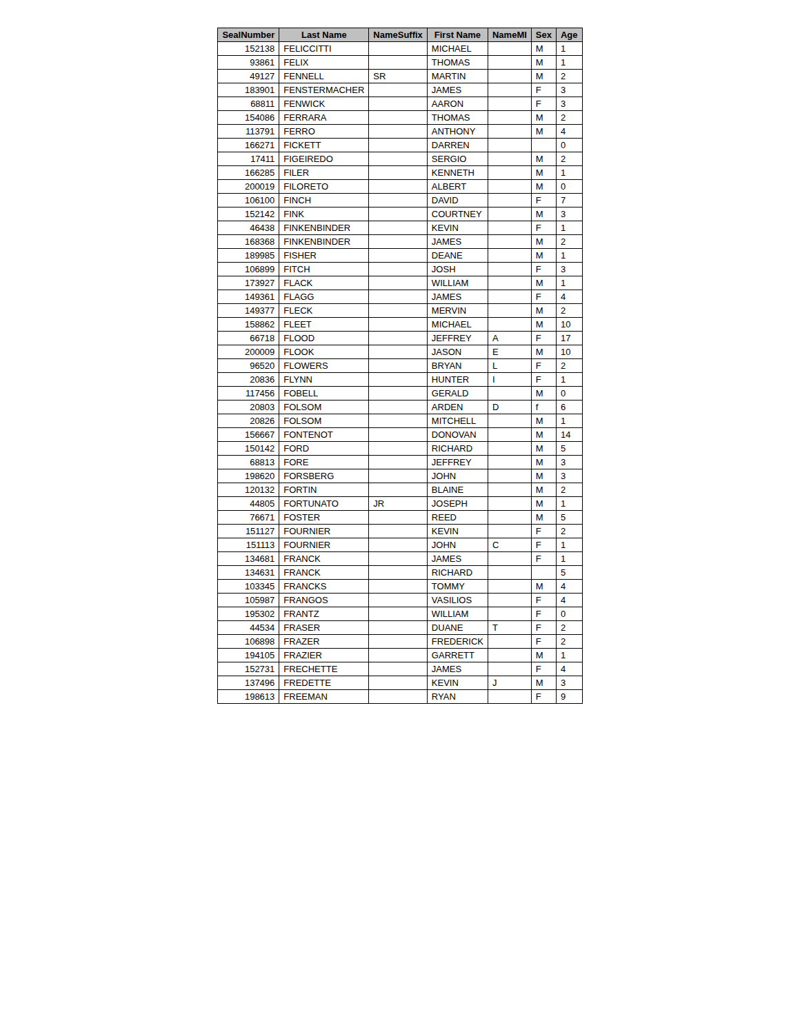Seal Number Listing
| SealNumber | Last Name | NameSuffix | First Name | NameMI | Sex | Age |
| --- | --- | --- | --- | --- | --- | --- |
| 152138 | FELICCITTI | | MICHAEL | | M | 1 |
| 93861 | FELIX | | THOMAS | | M | 1 |
| 49127 | FENNELL | SR | MARTIN | | M | 2 |
| 183901 | FENSTERMACHER | | JAMES | | F | 3 |
| 68811 | FENWICK | | AARON | | F | 3 |
| 154086 | FERRARA | | THOMAS | | M | 2 |
| 113791 | FERRO | | ANTHONY | | M | 4 |
| 166271 | FICKETT | | DARREN | | | 0 |
| 17411 | FIGEIREDO | | SERGIO | | M | 2 |
| 166285 | FILER | | KENNETH | | M | 1 |
| 200019 | FILORETO | | ALBERT | | M | 0 |
| 106100 | FINCH | | DAVID | | F | 7 |
| 152142 | FINK | | COURTNEY | | M | 3 |
| 46438 | FINKENBINDER | | KEVIN | | F | 1 |
| 168368 | FINKENBINDER | | JAMES | | M | 2 |
| 189985 | FISHER | | DEANE | | M | 1 |
| 106899 | FITCH | | JOSH | | F | 3 |
| 173927 | FLACK | | WILLIAM | | M | 1 |
| 149361 | FLAGG | | JAMES | | F | 4 |
| 149377 | FLECK | | MERVIN | | M | 2 |
| 158862 | FLEET | | MICHAEL | | M | 10 |
| 66718 | FLOOD | | JEFFREY | A | F | 17 |
| 200009 | FLOOK | | JASON | E | M | 10 |
| 96520 | FLOWERS | | BRYAN | L | F | 2 |
| 20836 | FLYNN | | HUNTER | I | F | 1 |
| 117456 | FOBELL | | GERALD | | M | 0 |
| 20803 | FOLSOM | | ARDEN | D | f | 6 |
| 20826 | FOLSOM | | MITCHELL | | M | 1 |
| 156667 | FONTENOT | | DONOVAN | | M | 14 |
| 150142 | FORD | | RICHARD | | M | 5 |
| 68813 | FORE | | JEFFREY | | M | 3 |
| 198620 | FORSBERG | | JOHN | | M | 3 |
| 120132 | FORTIN | | BLAINE | | M | 2 |
| 44805 | FORTUNATO | JR | JOSEPH | | M | 1 |
| 76671 | FOSTER | | REED | | M | 5 |
| 151127 | FOURNIER | | KEVIN | | F | 2 |
| 151113 | FOURNIER | | JOHN | C | F | 1 |
| 134681 | FRANCK | | JAMES | | F | 1 |
| 134631 | FRANCK | | RICHARD | | | 5 |
| 103345 | FRANCKS | | TOMMY | | M | 4 |
| 105987 | FRANGOS | | VASILIOS | | F | 4 |
| 195302 | FRANTZ | | WILLIAM | | F | 0 |
| 44534 | FRASER | | DUANE | T | F | 2 |
| 106898 | FRAZER | | FREDERICK | | F | 2 |
| 194105 | FRAZIER | | GARRETT | | M | 1 |
| 152731 | FRECHETTE | | JAMES | | F | 4 |
| 137496 | FREDETTE | | KEVIN | J | M | 3 |
| 198613 | FREEMAN | | RYAN | | F | 9 |